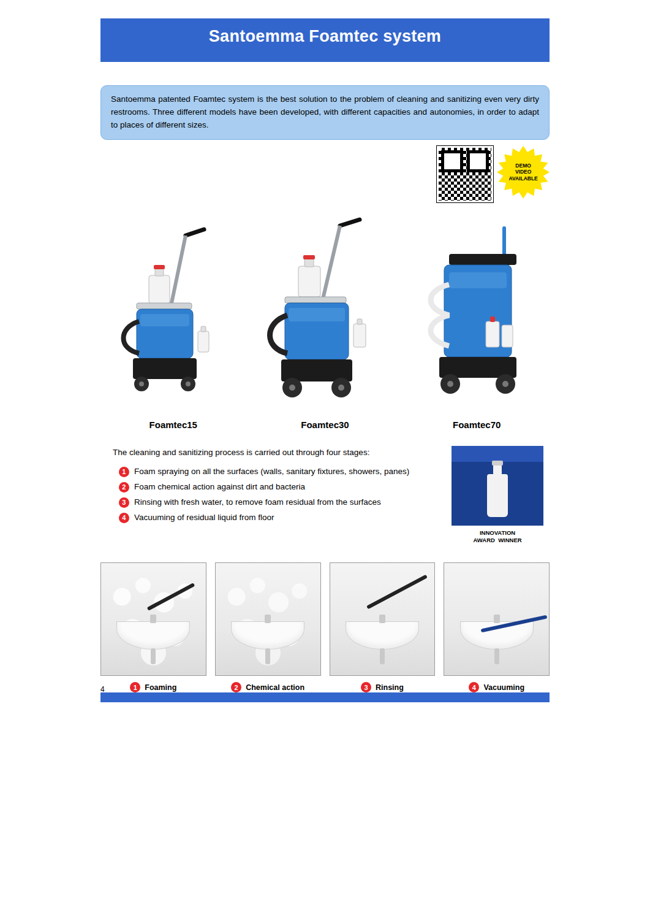Santoemma Foamtec system
Santoemma patented Foamtec system is the best solution to the problem of cleaning and sanitizing even very dirty restrooms. Three different models have been developed, with different capacities and autonomies, in order to adapt to places of different sizes.
DEMO
VIDEO
AVAILABLE
Foamtec15
Foamtec30
Foamtec70
The cleaning and sanitizing process is carried out through four stages:
1 Foam spraying on all the surfaces (walls, sanitary fixtures, showers, panes)
2 Foam chemical action against dirt and bacteria
3 Rinsing with fresh water, to remove foam residual from the surfaces
4 Vacuuming of residual liquid from floor
INNOVATION
AWARD WINNER
1 Foaming
2 Chemical action
3 Rinsing
4 Vacuuming
4